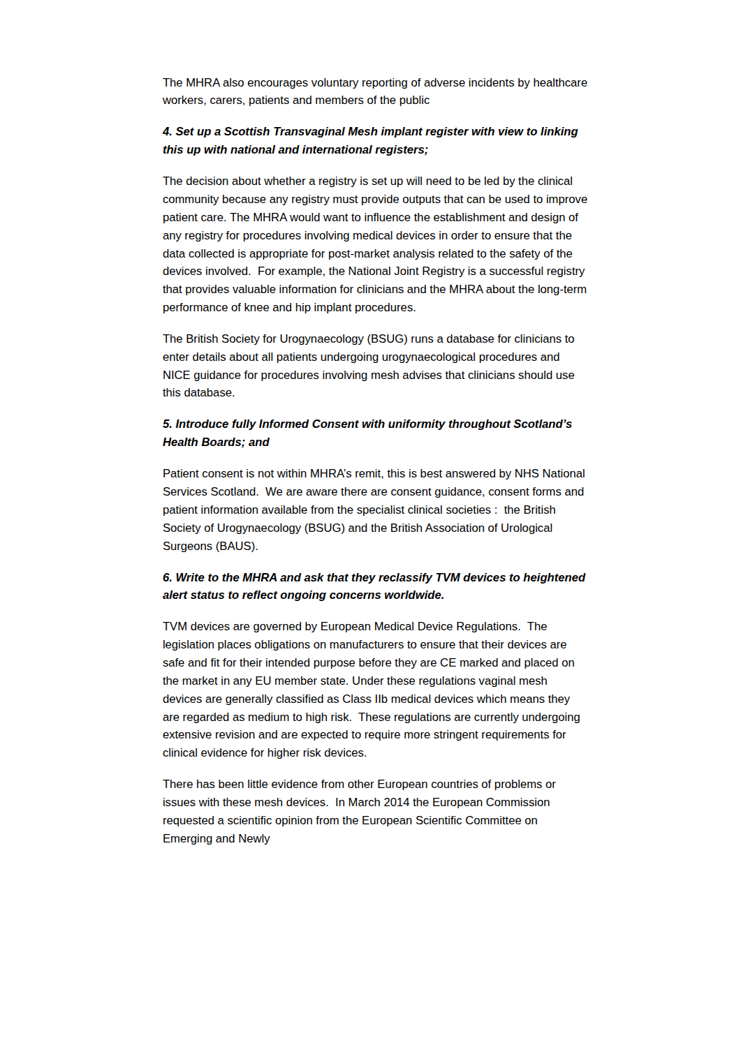The MHRA also encourages voluntary reporting of adverse incidents by healthcare workers, carers, patients and members of the public
4. Set up a Scottish Transvaginal Mesh implant register with view to linking this up with national and international registers;
The decision about whether a registry is set up will need to be led by the clinical community because any registry must provide outputs that can be used to improve patient care. The MHRA would want to influence the establishment and design of any registry for procedures involving medical devices in order to ensure that the data collected is appropriate for post-market analysis related to the safety of the devices involved. For example, the National Joint Registry is a successful registry that provides valuable information for clinicians and the MHRA about the long-term performance of knee and hip implant procedures.
The British Society for Urogynaecology (BSUG) runs a database for clinicians to enter details about all patients undergoing urogynaecological procedures and NICE guidance for procedures involving mesh advises that clinicians should use this database.
5. Introduce fully Informed Consent with uniformity throughout Scotland’s Health Boards; and
Patient consent is not within MHRA’s remit, this is best answered by NHS National Services Scotland. We are aware there are consent guidance, consent forms and patient information available from the specialist clinical societies : the British Society of Urogynaecology (BSUG) and the British Association of Urological Surgeons (BAUS).
6. Write to the MHRA and ask that they reclassify TVM devices to heightened alert status to reflect ongoing concerns worldwide.
TVM devices are governed by European Medical Device Regulations. The legislation places obligations on manufacturers to ensure that their devices are safe and fit for their intended purpose before they are CE marked and placed on the market in any EU member state. Under these regulations vaginal mesh devices are generally classified as Class IIb medical devices which means they are regarded as medium to high risk. These regulations are currently undergoing extensive revision and are expected to require more stringent requirements for clinical evidence for higher risk devices.
There has been little evidence from other European countries of problems or issues with these mesh devices. In March 2014 the European Commission requested a scientific opinion from the European Scientific Committee on Emerging and Newly